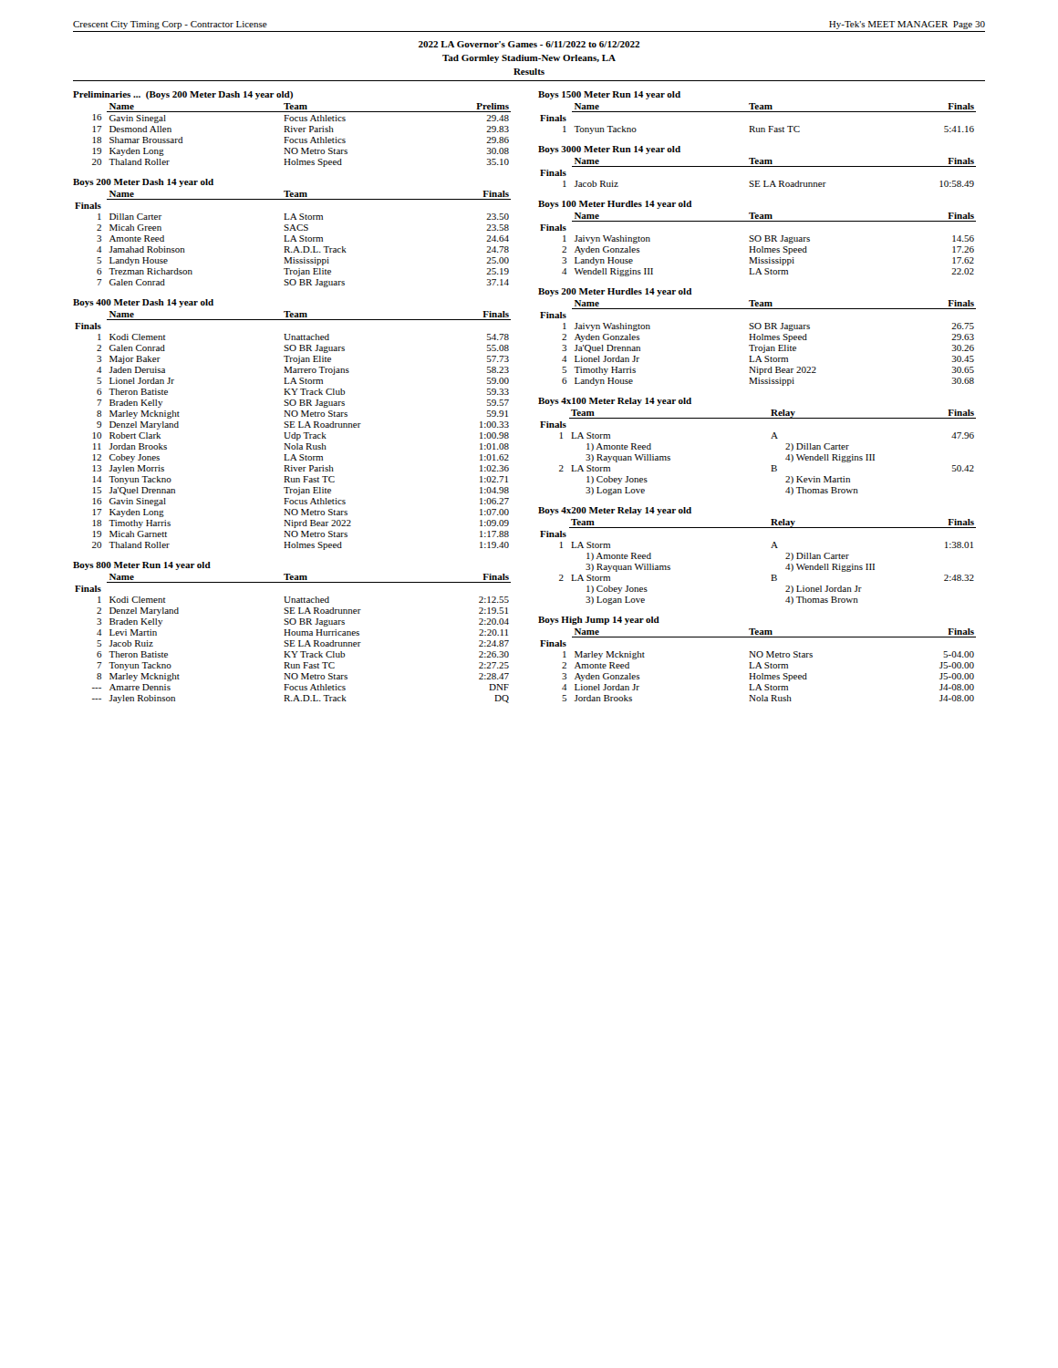Crescent City Timing Corp - Contractor License
Hy-Tek's MEET MANAGER Page 30
2022 LA Governor's Games - 6/11/2022 to 6/12/2022
Tad Gormley Stadium-New Orleans, LA
Results
Preliminaries ... (Boys 200 Meter Dash 14 year old)
| | Name | Team | Prelims |
| --- | --- | --- | --- |
| 16 | Gavin Sinegal | Focus Athletics | 29.48 |
| 17 | Desmond Allen | River Parish | 29.83 |
| 18 | Shamar Broussard | Focus Athletics | 29.86 |
| 19 | Kayden Long | NO Metro Stars | 30.08 |
| 20 | Thaland Roller | Holmes Speed | 35.10 |
Boys 200 Meter Dash 14 year old
| | Name | Team | Finals |
| --- | --- | --- | --- |
| Finals |
| 1 | Dillan Carter | LA Storm | 23.50 |
| 2 | Micah Green | SACS | 23.58 |
| 3 | Amonte Reed | LA Storm | 24.64 |
| 4 | Jamahad Robinson | R.A.D.L. Track | 24.78 |
| 5 | Landyn House | Mississippi | 25.00 |
| 6 | Trezman Richardson | Trojan Elite | 25.19 |
| 7 | Galen Conrad | SO BR Jaguars | 37.14 |
Boys 400 Meter Dash 14 year old
| | Name | Team | Finals |
| --- | --- | --- | --- |
| Finals |
| 1 | Kodi Clement | Unattached | 54.78 |
| 2 | Galen Conrad | SO BR Jaguars | 55.08 |
| 3 | Major Baker | Trojan Elite | 57.73 |
| 4 | Jaden Deruisa | Marrero Trojans | 58.23 |
| 5 | Lionel Jordan Jr | LA Storm | 59.00 |
| 6 | Theron Batiste | KY Track Club | 59.33 |
| 7 | Braden Kelly | SO BR Jaguars | 59.57 |
| 8 | Marley Mcknight | NO Metro Stars | 59.91 |
| 9 | Denzel Maryland | SE LA Roadrunner | 1:00.33 |
| 10 | Robert Clark | Udp Track | 1:00.98 |
| 11 | Jordan Brooks | Nola Rush | 1:01.08 |
| 12 | Cobey Jones | LA Storm | 1:01.62 |
| 13 | Jaylen Morris | River Parish | 1:02.36 |
| 14 | Tonyun Tackno | Run Fast TC | 1:02.71 |
| 15 | Ja'Quel Drennan | Trojan Elite | 1:04.98 |
| 16 | Gavin Sinegal | Focus Athletics | 1:06.27 |
| 17 | Kayden Long | NO Metro Stars | 1:07.00 |
| 18 | Timothy Harris | Niprd Bear 2022 | 1:09.09 |
| 19 | Micah Garnett | NO Metro Stars | 1:17.88 |
| 20 | Thaland Roller | Holmes Speed | 1:19.40 |
Boys 800 Meter Run 14 year old
| | Name | Team | Finals |
| --- | --- | --- | --- |
| Finals |
| 1 | Kodi Clement | Unattached | 2:12.55 |
| 2 | Denzel Maryland | SE LA Roadrunner | 2:19.51 |
| 3 | Braden Kelly | SO BR Jaguars | 2:20.04 |
| 4 | Levi Martin | Houma Hurricanes | 2:20.11 |
| 5 | Jacob Ruiz | SE LA Roadrunner | 2:24.87 |
| 6 | Theron Batiste | KY Track Club | 2:26.30 |
| 7 | Tonyun Tackno | Run Fast TC | 2:27.25 |
| 8 | Marley Mcknight | NO Metro Stars | 2:28.47 |
| --- | Amarre Dennis | Focus Athletics | DNF |
| --- | Jaylen Robinson | R.A.D.L. Track | DQ |
Boys 1500 Meter Run 14 year old
| | Name | Team | Finals |
| --- | --- | --- | --- |
| Finals |
| 1 | Tonyun Tackno | Run Fast TC | 5:41.16 |
Boys 3000 Meter Run 14 year old
| | Name | Team | Finals |
| --- | --- | --- | --- |
| Finals |
| 1 | Jacob Ruiz | SE LA Roadrunner | 10:58.49 |
Boys 100 Meter Hurdles 14 year old
| | Name | Team | Finals |
| --- | --- | --- | --- |
| Finals |
| 1 | Jaivyn Washington | SO BR Jaguars | 14.56 |
| 2 | Ayden Gonzales | Holmes Speed | 17.26 |
| 3 | Landyn House | Mississippi | 17.62 |
| 4 | Wendell Riggins III | LA Storm | 22.02 |
Boys 200 Meter Hurdles 14 year old
| | Name | Team | Finals |
| --- | --- | --- | --- |
| Finals |
| 1 | Jaivyn Washington | SO BR Jaguars | 26.75 |
| 2 | Ayden Gonzales | Holmes Speed | 29.63 |
| 3 | Ja'Quel Drennan | Trojan Elite | 30.26 |
| 4 | Lionel Jordan Jr | LA Storm | 30.45 |
| 5 | Timothy Harris | Niprd Bear 2022 | 30.65 |
| 6 | Landyn House | Mississippi | 30.68 |
Boys 4x100 Meter Relay 14 year old
| | Team | Relay | Finals |
| --- | --- | --- | --- |
| Finals |
| 1 | LA Storm | A | 47.96 |
| | 1) Amonte Reed | 2) Dillan Carter |
| | 3) Rayquan Williams | 4) Wendell Riggins III |
| 2 | LA Storm | B | 50.42 |
| | 1) Cobey Jones | 2) Kevin Martin |
| | 3) Logan Love | 4) Thomas Brown |
Boys 4x200 Meter Relay 14 year old
| | Team | Relay | Finals |
| --- | --- | --- | --- |
| Finals |
| 1 | LA Storm | A | 1:38.01 |
| | 1) Amonte Reed | 2) Dillan Carter |
| | 3) Rayquan Williams | 4) Wendell Riggins III |
| 2 | LA Storm | B | 2:48.32 |
| | 1) Cobey Jones | 2) Lionel Jordan Jr |
| | 3) Logan Love | 4) Thomas Brown |
Boys High Jump 14 year old
| | Name | Team | Finals |
| --- | --- | --- | --- |
| Finals |
| 1 | Marley Mcknight | NO Metro Stars | 5-04.00 |
| 2 | Amonte Reed | LA Storm | J5-00.00 |
| 3 | Ayden Gonzales | Holmes Speed | J5-00.00 |
| 4 | Lionel Jordan Jr | LA Storm | J4-08.00 |
| 5 | Jordan Brooks | Nola Rush | J4-08.00 |